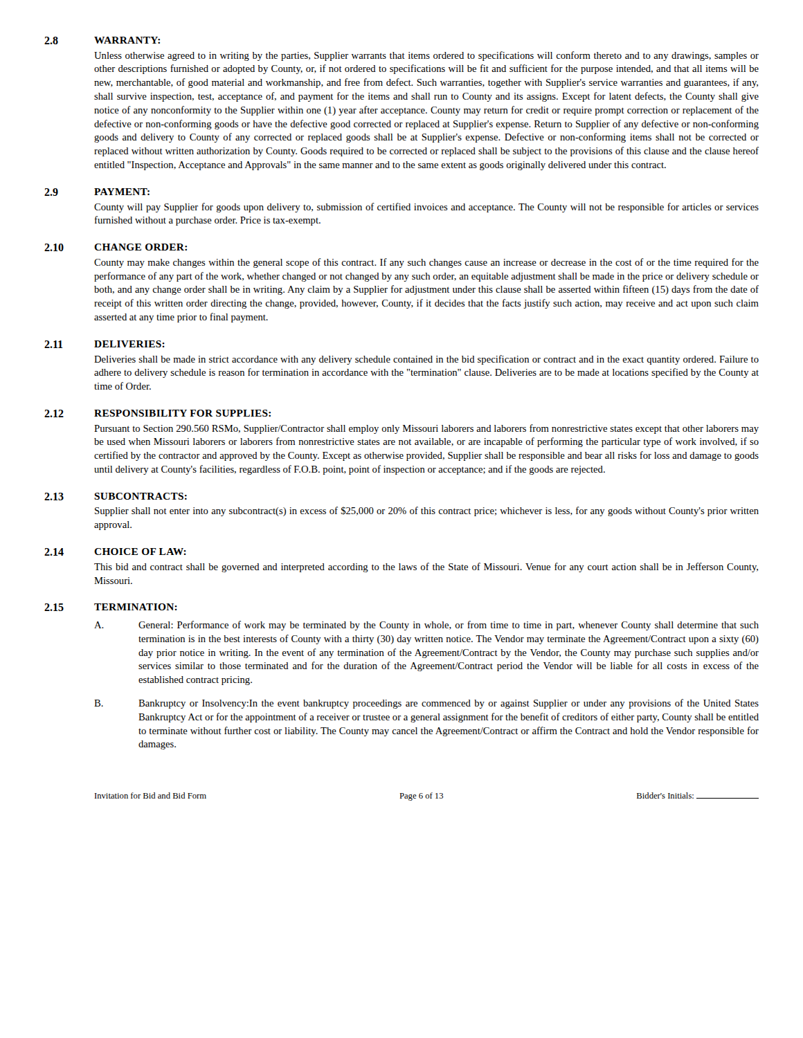2.8
WARRANTY:
Unless otherwise agreed to in writing by the parties, Supplier warrants that items ordered to specifications will conform thereto and to any drawings, samples or other descriptions furnished or adopted by County, or, if not ordered to specifications will be fit and sufficient for the purpose intended, and that all items will be new, merchantable, of good material and workmanship, and free from defect. Such warranties, together with Supplier's service warranties and guarantees, if any, shall survive inspection, test, acceptance of, and payment for the items and shall run to County and its assigns. Except for latent defects, the County shall give notice of any nonconformity to the Supplier within one (1) year after acceptance. County may return for credit or require prompt correction or replacement of the defective or non-conforming goods or have the defective good corrected or replaced at Supplier's expense. Return to Supplier of any defective or non-conforming goods and delivery to County of any corrected or replaced goods shall be at Supplier's expense. Defective or non-conforming items shall not be corrected or replaced without written authorization by County. Goods required to be corrected or replaced shall be subject to the provisions of this clause and the clause hereof entitled "Inspection, Acceptance and Approvals" in the same manner and to the same extent as goods originally delivered under this contract.
2.9
PAYMENT:
County will pay Supplier for goods upon delivery to, submission of certified invoices and acceptance. The County will not be responsible for articles or services furnished without a purchase order. Price is tax-exempt.
2.10
CHANGE ORDER:
County may make changes within the general scope of this contract. If any such changes cause an increase or decrease in the cost of or the time required for the performance of any part of the work, whether changed or not changed by any such order, an equitable adjustment shall be made in the price or delivery schedule or both, and any change order shall be in writing. Any claim by a Supplier for adjustment under this clause shall be asserted within fifteen (15) days from the date of receipt of this written order directing the change, provided, however, County, if it decides that the facts justify such action, may receive and act upon such claim asserted at any time prior to final payment.
2.11
DELIVERIES:
Deliveries shall be made in strict accordance with any delivery schedule contained in the bid specification or contract and in the exact quantity ordered. Failure to adhere to delivery schedule is reason for termination in accordance with the "termination" clause. Deliveries are to be made at locations specified by the County at time of Order.
2.12
RESPONSIBILITY FOR SUPPLIES:
Pursuant to Section 290.560 RSMo, Supplier/Contractor shall employ only Missouri laborers and laborers from nonrestrictive states except that other laborers may be used when Missouri laborers or laborers from nonrestrictive states are not available, or are incapable of performing the particular type of work involved, if so certified by the contractor and approved by the County. Except as otherwise provided, Supplier shall be responsible and bear all risks for loss and damage to goods until delivery at County's facilities, regardless of F.O.B. point, point of inspection or acceptance; and if the goods are rejected.
2.13
SUBCONTRACTS:
Supplier shall not enter into any subcontract(s) in excess of $25,000 or 20% of this contract price; whichever is less, for any goods without County's prior written approval.
2.14
CHOICE OF LAW:
This bid and contract shall be governed and interpreted according to the laws of the State of Missouri. Venue for any court action shall be in Jefferson County, Missouri.
2.15
TERMINATION:
A.
General: Performance of work may be terminated by the County in whole, or from time to time in part, whenever County shall determine that such termination is in the best interests of County with a thirty (30) day written notice. The Vendor may terminate the Agreement/Contract upon a sixty (60) day prior notice in writing. In the event of any termination of the Agreement/Contract by the Vendor, the County may purchase such supplies and/or services similar to those terminated and for the duration of the Agreement/Contract period the Vendor will be liable for all costs in excess of the established contract pricing.
B.
Bankruptcy or Insolvency: In the event bankruptcy proceedings are commenced by or against Supplier or under any provisions of the United States Bankruptcy Act or for the appointment of a receiver or trustee or a general assignment for the benefit of creditors of either party, County shall be entitled to terminate without further cost or liability. The County may cancel the Agreement/Contract or affirm the Contract and hold the Vendor responsible for damages.
Invitation for Bid and Bid Form
Page 6 of 13
Bidder's Initials: